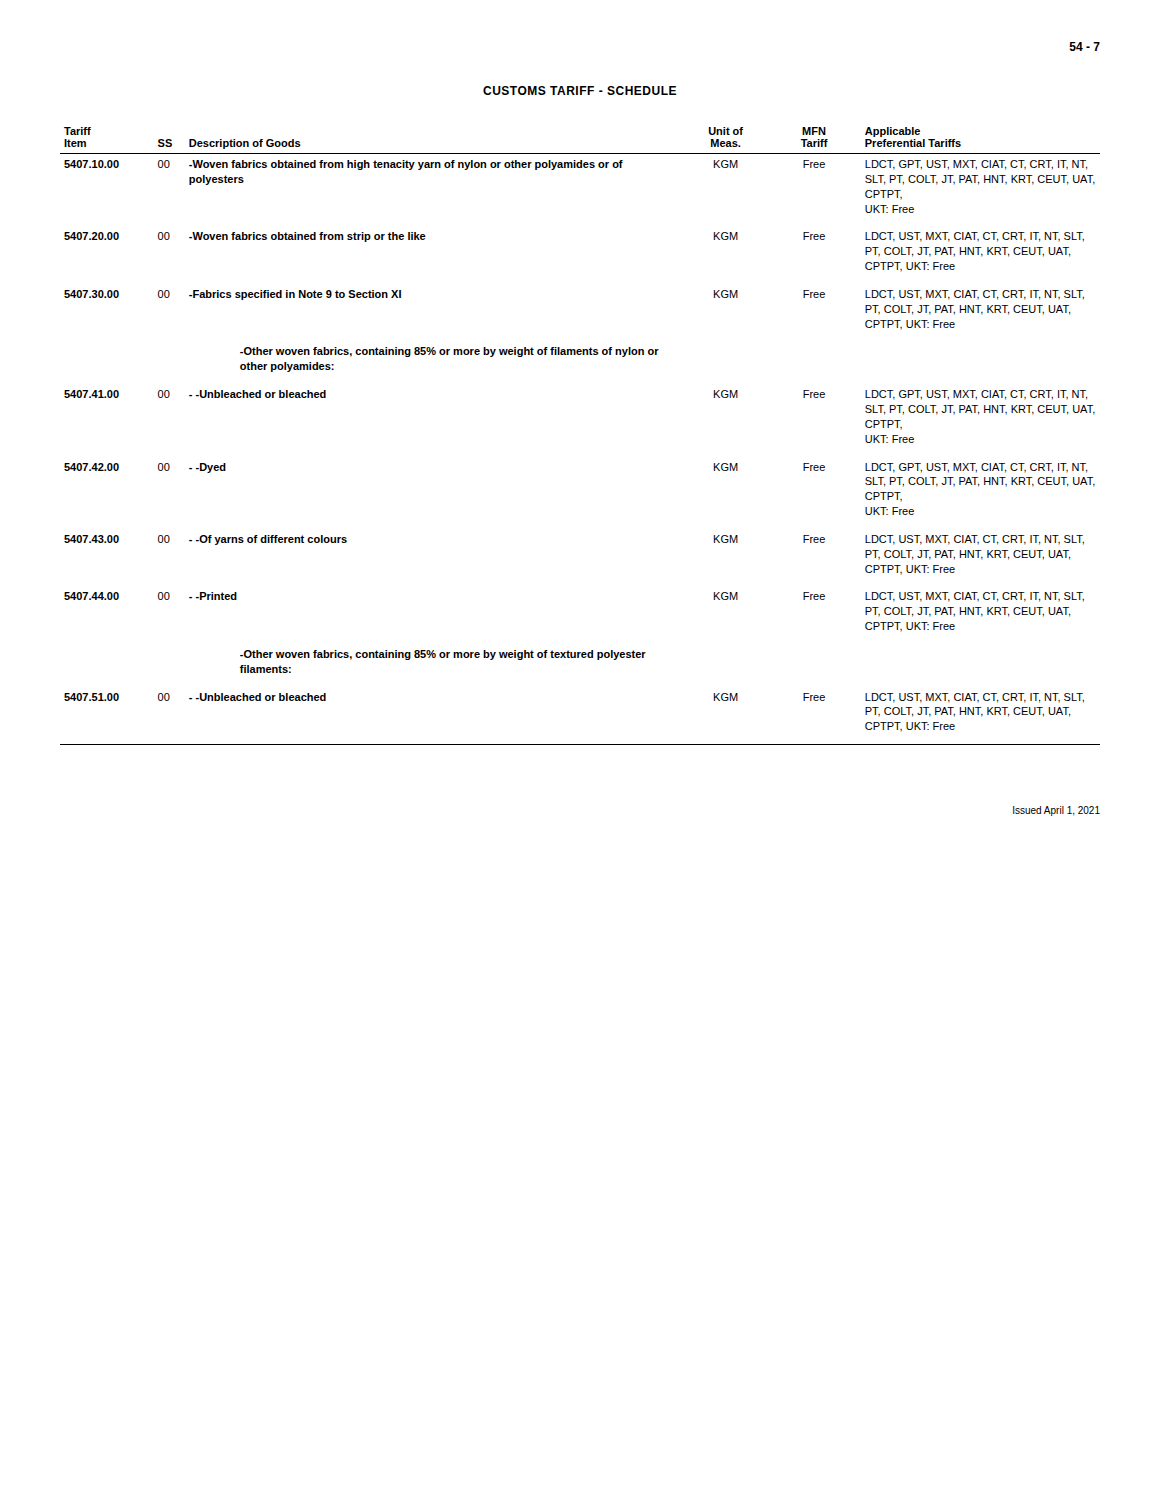54 - 7
CUSTOMS TARIFF - SCHEDULE
| Tariff Item | SS | Description of Goods | Unit of Meas. | MFN Tariff | Applicable Preferential Tariffs |
| --- | --- | --- | --- | --- | --- |
| 5407.10.00 | 00 | -Woven fabrics obtained from high tenacity yarn of nylon or other polyamides or of polyesters | KGM | Free | LDCT, GPT, UST, MXT, CIAT, CT, CRT, IT, NT, SLT, PT, COLT, JT, PAT, HNT, KRT, CEUT, UAT, CPTPT, UKT: Free |
| 5407.20.00 | 00 | -Woven fabrics obtained from strip or the like | KGM | Free | LDCT, UST, MXT, CIAT, CT, CRT, IT, NT, SLT, PT, COLT, JT, PAT, HNT, KRT, CEUT, UAT, CPTPT, UKT: Free |
| 5407.30.00 | 00 | -Fabrics specified in Note 9 to Section XI | KGM | Free | LDCT, UST, MXT, CIAT, CT, CRT, IT, NT, SLT, PT, COLT, JT, PAT, HNT, KRT, CEUT, UAT, CPTPT, UKT: Free |
| | | -Other woven fabrics, containing 85% or more by weight of filaments of nylon or other polyamides: | | | |
| 5407.41.00 | 00 | - -Unbleached or bleached | KGM | Free | LDCT, GPT, UST, MXT, CIAT, CT, CRT, IT, NT, SLT, PT, COLT, JT, PAT, HNT, KRT, CEUT, UAT, CPTPT, UKT: Free |
| 5407.42.00 | 00 | - -Dyed | KGM | Free | LDCT, GPT, UST, MXT, CIAT, CT, CRT, IT, NT, SLT, PT, COLT, JT, PAT, HNT, KRT, CEUT, UAT, CPTPT, UKT: Free |
| 5407.43.00 | 00 | - -Of yarns of different colours | KGM | Free | LDCT, UST, MXT, CIAT, CT, CRT, IT, NT, SLT, PT, COLT, JT, PAT, HNT, KRT, CEUT, UAT, CPTPT, UKT: Free |
| 5407.44.00 | 00 | - -Printed | KGM | Free | LDCT, UST, MXT, CIAT, CT, CRT, IT, NT, SLT, PT, COLT, JT, PAT, HNT, KRT, CEUT, UAT, CPTPT, UKT: Free |
| | | -Other woven fabrics, containing 85% or more by weight of textured polyester filaments: | | | |
| 5407.51.00 | 00 | - -Unbleached or bleached | KGM | Free | LDCT, UST, MXT, CIAT, CT, CRT, IT, NT, SLT, PT, COLT, JT, PAT, HNT, KRT, CEUT, UAT, CPTPT, UKT: Free |
Issued April 1, 2021